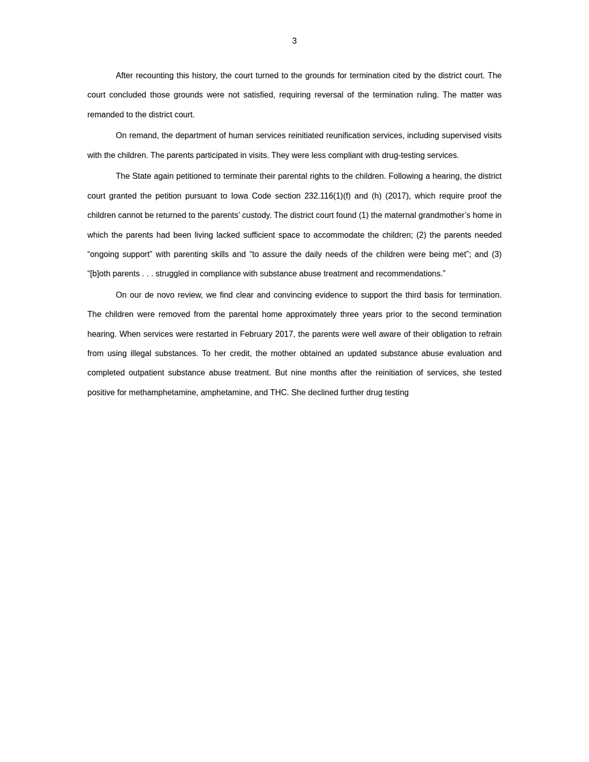3
After recounting this history, the court turned to the grounds for termination cited by the district court. The court concluded those grounds were not satisfied, requiring reversal of the termination ruling. The matter was remanded to the district court.
On remand, the department of human services reinitiated reunification services, including supervised visits with the children. The parents participated in visits. They were less compliant with drug-testing services.
The State again petitioned to terminate their parental rights to the children. Following a hearing, the district court granted the petition pursuant to Iowa Code section 232.116(1)(f) and (h) (2017), which require proof the children cannot be returned to the parents’ custody. The district court found (1) the maternal grandmother’s home in which the parents had been living lacked sufficient space to accommodate the children; (2) the parents needed “ongoing support” with parenting skills and “to assure the daily needs of the children were being met”; and (3) “[b]oth parents . . . struggled in compliance with substance abuse treatment and recommendations.”
On our de novo review, we find clear and convincing evidence to support the third basis for termination. The children were removed from the parental home approximately three years prior to the second termination hearing. When services were restarted in February 2017, the parents were well aware of their obligation to refrain from using illegal substances. To her credit, the mother obtained an updated substance abuse evaluation and completed outpatient substance abuse treatment. But nine months after the reinitiation of services, she tested positive for methamphetamine, amphetamine, and THC. She declined further drug testing